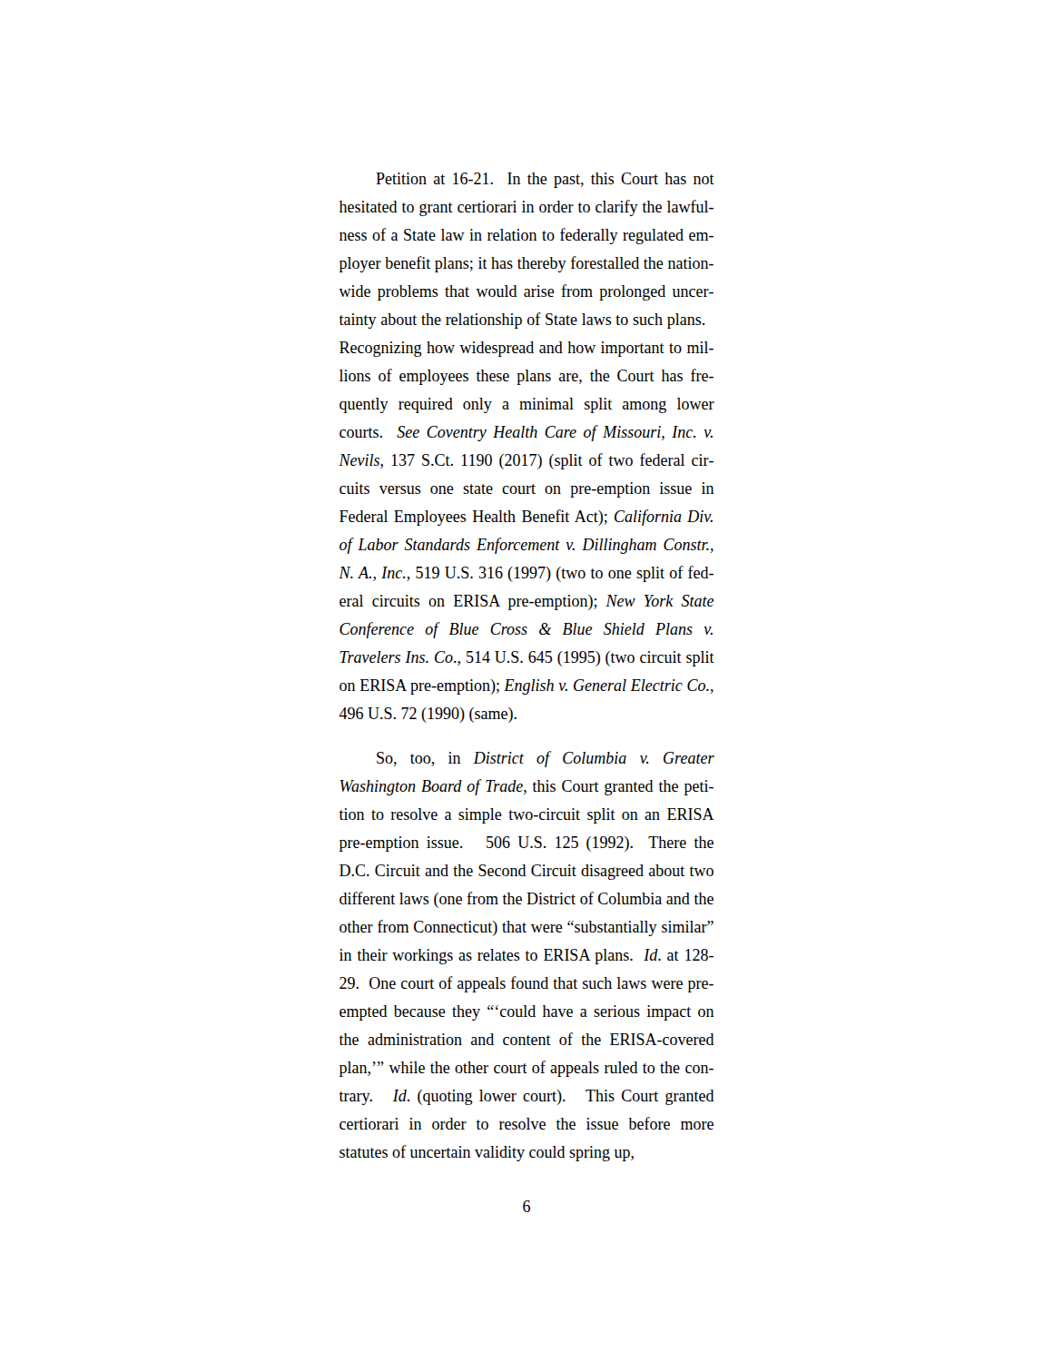Petition at 16-21. In the past, this Court has not hesitated to grant certiorari in order to clarify the lawfulness of a State law in relation to federally regulated employer benefit plans; it has thereby forestalled the nationwide problems that would arise from prolonged uncertainty about the relationship of State laws to such plans. Recognizing how widespread and how important to millions of employees these plans are, the Court has frequently required only a minimal split among lower courts. See Coventry Health Care of Missouri, Inc. v. Nevils, 137 S.Ct. 1190 (2017) (split of two federal circuits versus one state court on pre-emption issue in Federal Employees Health Benefit Act); California Div. of Labor Standards Enforcement v. Dillingham Constr., N. A., Inc., 519 U.S. 316 (1997) (two to one split of federal circuits on ERISA pre-emption); New York State Conference of Blue Cross & Blue Shield Plans v. Travelers Ins. Co., 514 U.S. 645 (1995) (two circuit split on ERISA pre-emption); English v. General Electric Co., 496 U.S. 72 (1990) (same).
So, too, in District of Columbia v. Greater Washington Board of Trade, this Court granted the petition to resolve a simple two-circuit split on an ERISA pre-emption issue. 506 U.S. 125 (1992). There the D.C. Circuit and the Second Circuit disagreed about two different laws (one from the District of Columbia and the other from Connecticut) that were “substantially similar” in their workings as relates to ERISA plans. Id. at 128-29. One court of appeals found that such laws were pre-empted because they “‘could have a serious impact on the administration and content of the ERISA-covered plan,’” while the other court of appeals ruled to the contrary. Id. (quoting lower court). This Court granted certiorari in order to resolve the issue before more statutes of uncertain validity could spring up,
6